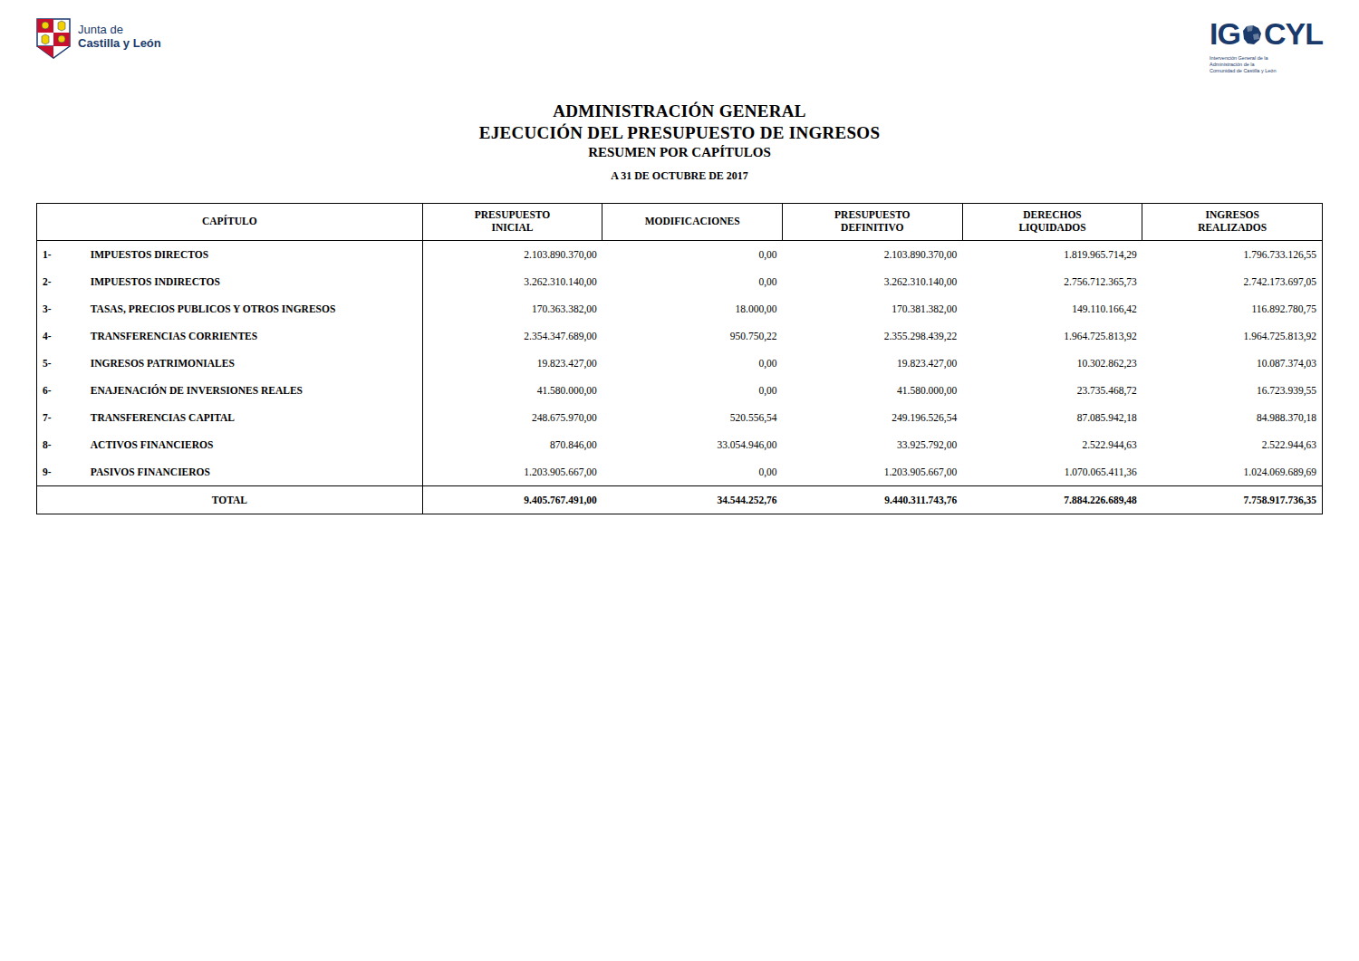Junta de
Castilla y León
IG CYL
Intervención General de la
Administración de la
Comunidad de Castilla y León
ADMINISTRACIÓN GENERAL
EJECUCIÓN DEL PRESUPUESTO DE INGRESOS
RESUMEN POR CAPÍTULOS
A 31 DE OCTUBRE DE 2017
| CAPÍTULO | PRESUPUESTO INICIAL | MODIFICACIONES | PRESUPUESTO DEFINITIVO | DERECHOS LIQUIDADOS | INGRESOS REALIZADOS |
| --- | --- | --- | --- | --- | --- |
| 1- | IMPUESTOS DIRECTOS | 2.103.890.370,00 | 0,00 | 2.103.890.370,00 | 1.819.965.714,29 | 1.796.733.126,55 |
| 2- | IMPUESTOS INDIRECTOS | 3.262.310.140,00 | 0,00 | 3.262.310.140,00 | 2.756.712.365,73 | 2.742.173.697,05 |
| 3- | TASAS, PRECIOS PUBLICOS Y OTROS INGRESOS | 170.363.382,00 | 18.000,00 | 170.381.382,00 | 149.110.166,42 | 116.892.780,75 |
| 4- | TRANSFERENCIAS CORRIENTES | 2.354.347.689,00 | 950.750,22 | 2.355.298.439,22 | 1.964.725.813,92 | 1.964.725.813,92 |
| 5- | INGRESOS PATRIMONIALES | 19.823.427,00 | 0,00 | 19.823.427,00 | 10.302.862,23 | 10.087.374,03 |
| 6- | ENAJENACIÓN DE INVERSIONES REALES | 41.580.000,00 | 0,00 | 41.580.000,00 | 23.735.468,72 | 16.723.939,55 |
| 7- | TRANSFERENCIAS CAPITAL | 248.675.970,00 | 520.556,54 | 249.196.526,54 | 87.085.942,18 | 84.988.370,18 |
| 8- | ACTIVOS FINANCIEROS | 870.846,00 | 33.054.946,00 | 33.925.792,00 | 2.522.944,63 | 2.522.944,63 |
| 9- | PASIVOS FINANCIEROS | 1.203.905.667,00 | 0,00 | 1.203.905.667,00 | 1.070.065.411,36 | 1.024.069.689,69 |
| TOTAL | 9.405.767.491,00 | 34.544.252,76 | 9.440.311.743,76 | 7.884.226.689,48 | 7.758.917.736,35 |